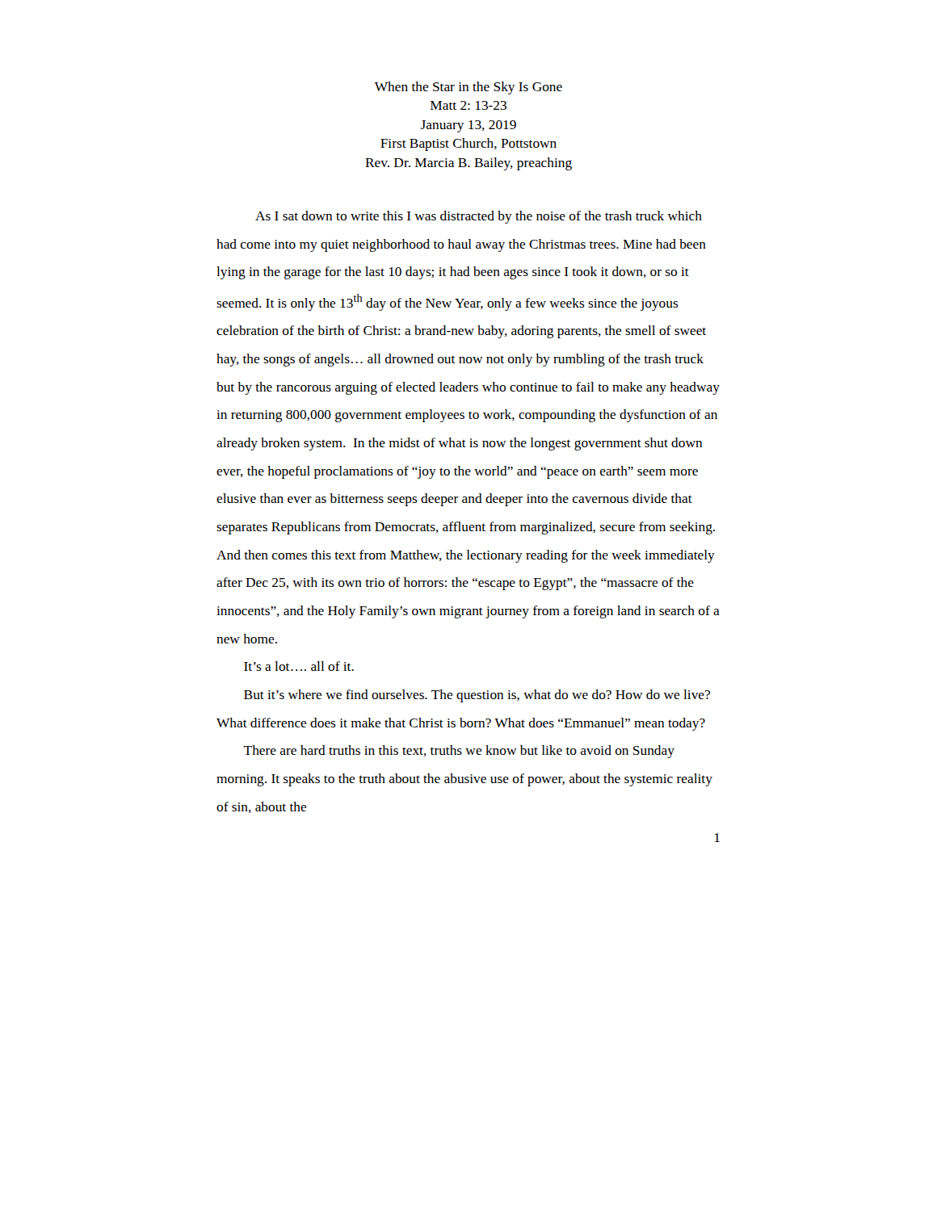When the Star in the Sky Is Gone
Matt 2: 13-23
January 13, 2019
First Baptist Church, Pottstown
Rev. Dr. Marcia B. Bailey, preaching
As I sat down to write this I was distracted by the noise of the trash truck which had come into my quiet neighborhood to haul away the Christmas trees. Mine had been lying in the garage for the last 10 days; it had been ages since I took it down, or so it seemed. It is only the 13th day of the New Year, only a few weeks since the joyous celebration of the birth of Christ: a brand-new baby, adoring parents, the smell of sweet hay, the songs of angels… all drowned out now not only by rumbling of the trash truck but by the rancorous arguing of elected leaders who continue to fail to make any headway in returning 800,000 government employees to work, compounding the dysfunction of an already broken system. In the midst of what is now the longest government shut down ever, the hopeful proclamations of “joy to the world” and “peace on earth” seem more elusive than ever as bitterness seeps deeper and deeper into the cavernous divide that separates Republicans from Democrats, affluent from marginalized, secure from seeking. And then comes this text from Matthew, the lectionary reading for the week immediately after Dec 25, with its own trio of horrors: the “escape to Egypt”, the “massacre of the innocents”, and the Holy Family’s own migrant journey from a foreign land in search of a new home.
It’s a lot…. all of it.
But it’s where we find ourselves. The question is, what do we do? How do we live? What difference does it make that Christ is born? What does “Emmanuel” mean today?
There are hard truths in this text, truths we know but like to avoid on Sunday morning. It speaks to the truth about the abusive use of power, about the systemic reality of sin, about the
1